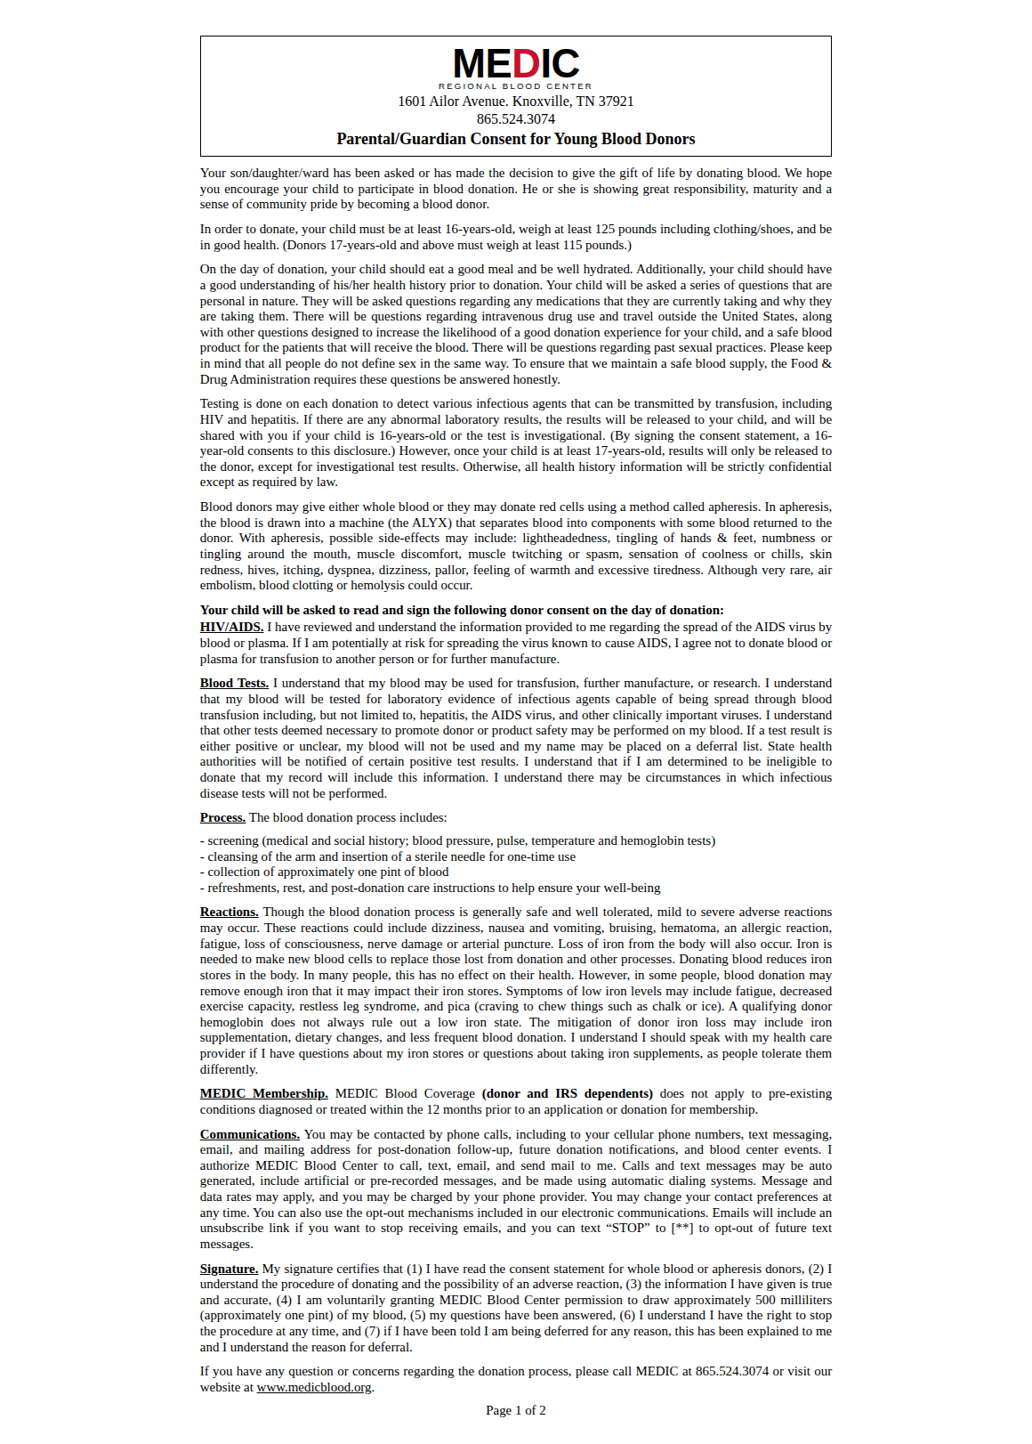MEDIC
REGIONAL BLOOD CENTER
1601 Ailor Avenue. Knoxville, TN 37921
865.524.3074
Parental/Guardian Consent for Young Blood Donors
Your son/daughter/ward has been asked or has made the decision to give the gift of life by donating blood. We hope you encourage your child to participate in blood donation. He or she is showing great responsibility, maturity and a sense of community pride by becoming a blood donor.
In order to donate, your child must be at least 16-years-old, weigh at least 125 pounds including clothing/shoes, and be in good health. (Donors 17-years-old and above must weigh at least 115 pounds.)
On the day of donation, your child should eat a good meal and be well hydrated. Additionally, your child should have a good understanding of his/her health history prior to donation. Your child will be asked a series of questions that are personal in nature. They will be asked questions regarding any medications that they are currently taking and why they are taking them. There will be questions regarding intravenous drug use and travel outside the United States, along with other questions designed to increase the likelihood of a good donation experience for your child, and a safe blood product for the patients that will receive the blood. There will be questions regarding past sexual practices. Please keep in mind that all people do not define sex in the same way. To ensure that we maintain a safe blood supply, the Food & Drug Administration requires these questions be answered honestly.
Testing is done on each donation to detect various infectious agents that can be transmitted by transfusion, including HIV and hepatitis. If there are any abnormal laboratory results, the results will be released to your child, and will be shared with you if your child is 16-years-old or the test is investigational. (By signing the consent statement, a 16-year-old consents to this disclosure.) However, once your child is at least 17-years-old, results will only be released to the donor, except for investigational test results. Otherwise, all health history information will be strictly confidential except as required by law.
Blood donors may give either whole blood or they may donate red cells using a method called apheresis. In apheresis, the blood is drawn into a machine (the ALYX) that separates blood into components with some blood returned to the donor. With apheresis, possible side-effects may include: lightheadedness, tingling of hands & feet, numbness or tingling around the mouth, muscle discomfort, muscle twitching or spasm, sensation of coolness or chills, skin redness, hives, itching, dyspnea, dizziness, pallor, feeling of warmth and excessive tiredness. Although very rare, air embolism, blood clotting or hemolysis could occur.
Your child will be asked to read and sign the following donor consent on the day of donation:
HIV/AIDS. I have reviewed and understand the information provided to me regarding the spread of the AIDS virus by blood or plasma. If I am potentially at risk for spreading the virus known to cause AIDS, I agree not to donate blood or plasma for transfusion to another person or for further manufacture.
Blood Tests. I understand that my blood may be used for transfusion, further manufacture, or research. I understand that my blood will be tested for laboratory evidence of infectious agents capable of being spread through blood transfusion including, but not limited to, hepatitis, the AIDS virus, and other clinically important viruses. I understand that other tests deemed necessary to promote donor or product safety may be performed on my blood. If a test result is either positive or unclear, my blood will not be used and my name may be placed on a deferral list. State health authorities will be notified of certain positive test results. I understand that if I am determined to be ineligible to donate that my record will include this information. I understand there may be circumstances in which infectious disease tests will not be performed.
Process. The blood donation process includes:
- screening (medical and social history; blood pressure, pulse, temperature and hemoglobin tests)
- cleansing of the arm and insertion of a sterile needle for one-time use
- collection of approximately one pint of blood
- refreshments, rest, and post-donation care instructions to help ensure your well-being
Reactions. Though the blood donation process is generally safe and well tolerated, mild to severe adverse reactions may occur. These reactions could include dizziness, nausea and vomiting, bruising, hematoma, an allergic reaction, fatigue, loss of consciousness, nerve damage or arterial puncture. Loss of iron from the body will also occur. Iron is needed to make new blood cells to replace those lost from donation and other processes. Donating blood reduces iron stores in the body. In many people, this has no effect on their health. However, in some people, blood donation may remove enough iron that it may impact their iron stores. Symptoms of low iron levels may include fatigue, decreased exercise capacity, restless leg syndrome, and pica (craving to chew things such as chalk or ice). A qualifying donor hemoglobin does not always rule out a low iron state. The mitigation of donor iron loss may include iron supplementation, dietary changes, and less frequent blood donation. I understand I should speak with my health care provider if I have questions about my iron stores or questions about taking iron supplements, as people tolerate them differently.
MEDIC Membership. MEDIC Blood Coverage (donor and IRS dependents) does not apply to pre-existing conditions diagnosed or treated within the 12 months prior to an application or donation for membership.
Communications. You may be contacted by phone calls, including to your cellular phone numbers, text messaging, email, and mailing address for post-donation follow-up, future donation notifications, and blood center events. I authorize MEDIC Blood Center to call, text, email, and send mail to me. Calls and text messages may be auto generated, include artificial or pre-recorded messages, and be made using automatic dialing systems. Message and data rates may apply, and you may be charged by your phone provider. You may change your contact preferences at any time. You can also use the opt-out mechanisms included in our electronic communications. Emails will include an unsubscribe link if you want to stop receiving emails, and you can text “STOP” to [**] to opt-out of future text messages.
Signature. My signature certifies that (1) I have read the consent statement for whole blood or apheresis donors, (2) I understand the procedure of donating and the possibility of an adverse reaction, (3) the information I have given is true and accurate, (4) I am voluntarily granting MEDIC Blood Center permission to draw approximately 500 milliliters (approximately one pint) of my blood, (5) my questions have been answered, (6) I understand I have the right to stop the procedure at any time, and (7) if I have been told I am being deferred for any reason, this has been explained to me and I understand the reason for deferral.
If you have any question or concerns regarding the donation process, please call MEDIC at 865.524.3074 or visit our website at www.medicblood.org.
Page 1 of 2